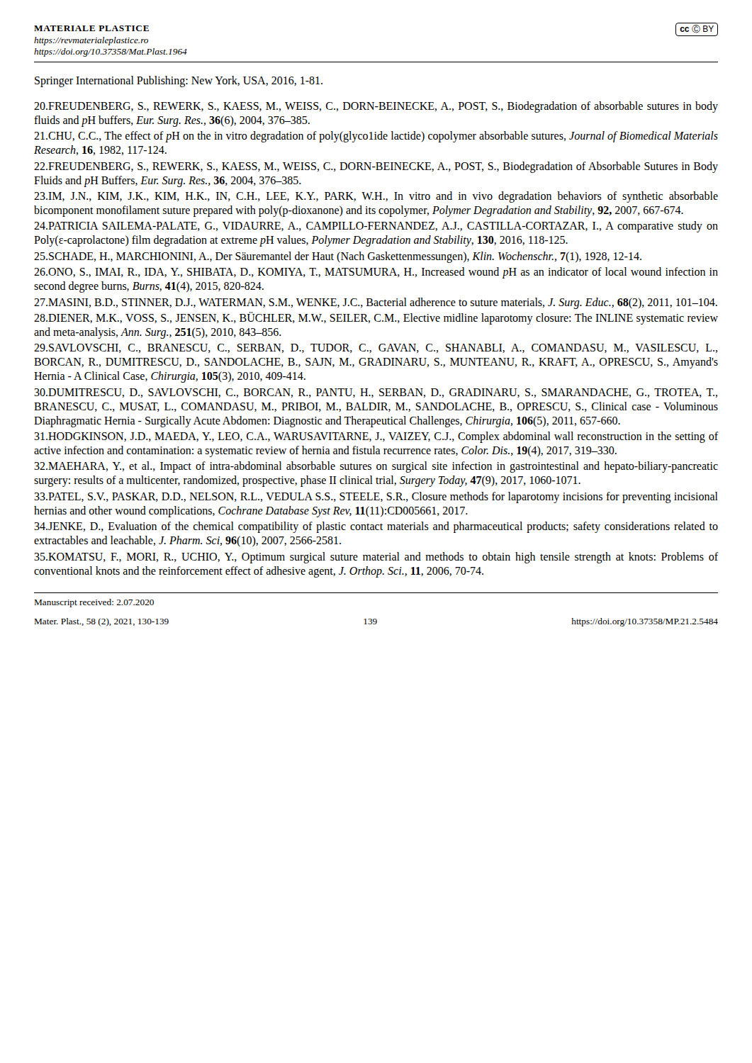MATERIALE PLASTICE
https://revmaterialeplastice.ro
https://doi.org/10.37358/Mat.Plast.1964
cc Ⓒ BY
Springer International Publishing: New York, USA, 2016, 1-81.
20.FREUDENBERG, S., REWERK, S., KAESS, M., WEISS, C., DORN-BEINECKE, A., POST, S., Biodegradation of absorbable sutures in body fluids and p H buffers, Eur. Surg. Res., 36(6), 2004, 376–385.
21.CHU, C.C., The effect of p H on the in vitro degradation of poly(glyco1ide lactide) copolymer absorbable sutures, Journal of Biomedical Materials Research, 16, 1982, 117-124.
22.FREUDENBERG, S., REWERK, S., KAESS, M., WEISS, C., DORN-BEINECKE, A., POST, S., Biodegradation of Absorbable Sutures in Body Fluids and p H Buffers, Eur. Surg. Res., 36, 2004, 376–385.
23.IM, J.N., KIM, J.K., KIM, H.K., IN, C.H., LEE, K.Y., PARK, W.H., In vitro and in vivo degradation behaviors of synthetic absorbable bicomponent monofilament suture prepared with poly(p-dioxanone) and its copolymer, Polymer Degradation and Stability, 92, 2007, 667-674.
24.PATRICIA SAILEMA-PALATE, G., VIDAURRE, A., CAMPILLO-FERNANDEZ, A.J., CASTILLA-CORTAZAR, I., A comparative study on Poly(ε-caprolactone) film degradation at extreme p H values, Polymer Degradation and Stability, 130, 2016, 118-125.
25.SCHADE, H., MARCHIONINI, A., Der Säuremantel der Haut (Nach Gaskettenmessungen), Klin. Wochenschr., 7(1), 1928, 12-14.
26.ONO, S., IMAI, R., IDA, Y., SHIBATA, D., KOMIYA, T., MATSUMURA, H., Increased wound p H as an indicator of local wound infection in second degree burns, Burns, 41(4), 2015, 820-824.
27.MASINI, B.D., STINNER, D.J., WATERMAN, S.M., WENKE, J.C., Bacterial adherence to suture materials, J. Surg. Educ., 68(2), 2011, 101–104.
28.DIENER, M.K., VOSS, S., JENSEN, K., BÜCHLER, M.W., SEILER, C.M., Elective midline laparotomy closure: The INLINE systematic review and meta-analysis, Ann. Surg., 251(5), 2010, 843–856.
29.SAVLOVSCHI, C., BRANESCU, C., SERBAN, D., TUDOR, C., GAVAN, C., SHANABLI, A., COMANDASU, M., VASILESCU, L., BORCAN, R., DUMITRESCU, D., SANDOLACHE, B., SAJN, M., GRADINARU, S., MUNTEANU, R., KRAFT, A., OPRESCU, S., Amyand's Hernia - A Clinical Case, Chirurgia, 105(3), 2010, 409-414.
30.DUMITRESCU, D., SAVLOVSCHI, C., BORCAN, R., PANTU, H., SERBAN, D., GRADINARU, S., SMARANDACHE, G., TROTEA, T., BRANESCU, C., MUSAT, L., COMANDASU, M., PRIBOI, M., BALDIR, M., SANDOLACHE, B., OPRESCU, S., Clinical case - Voluminous Diaphragmatic Hernia - Surgically Acute Abdomen: Diagnostic and Therapeutical Challenges, Chirurgia, 106(5), 2011, 657-660.
31.HODGKINSON, J.D., MAEDA, Y., LEO, C.A., WARUSAVITARNE, J., VAIZEY, C.J., Complex abdominal wall reconstruction in the setting of active infection and contamination: a systematic review of hernia and fistula recurrence rates, Color. Dis., 19(4), 2017, 319–330.
32.MAEHARA, Y., et al., Impact of intra-abdominal absorbable sutures on surgical site infection in gastrointestinal and hepato-biliary-pancreatic surgery: results of a multicenter, randomized, prospective, phase II clinical trial, Surgery Today, 47(9), 2017, 1060-1071.
33.PATEL, S.V., PASKAR, D.D., NELSON, R.L., VEDULA S.S., STEELE, S.R., Closure methods for laparotomy incisions for preventing incisional hernias and other wound complications, Cochrane Database Syst Rev, 11(11):CD005661, 2017.
34.JENKE, D., Evaluation of the chemical compatibility of plastic contact materials and pharmaceutical products; safety considerations related to extractables and leachable, J. Pharm. Sci, 96(10), 2007, 2566-2581.
35.KOMATSU, F., MORI, R., UCHIO, Y., Optimum surgical suture material and methods to obtain high tensile strength at knots: Problems of conventional knots and the reinforcement effect of adhesive agent, J. Orthop. Sci., 11, 2006, 70-74.
Manuscript received: 2.07.2020
Mater. Plast., 58 (2), 2021, 130-139 139 https://doi.org/10.37358/MP.21.2.5484